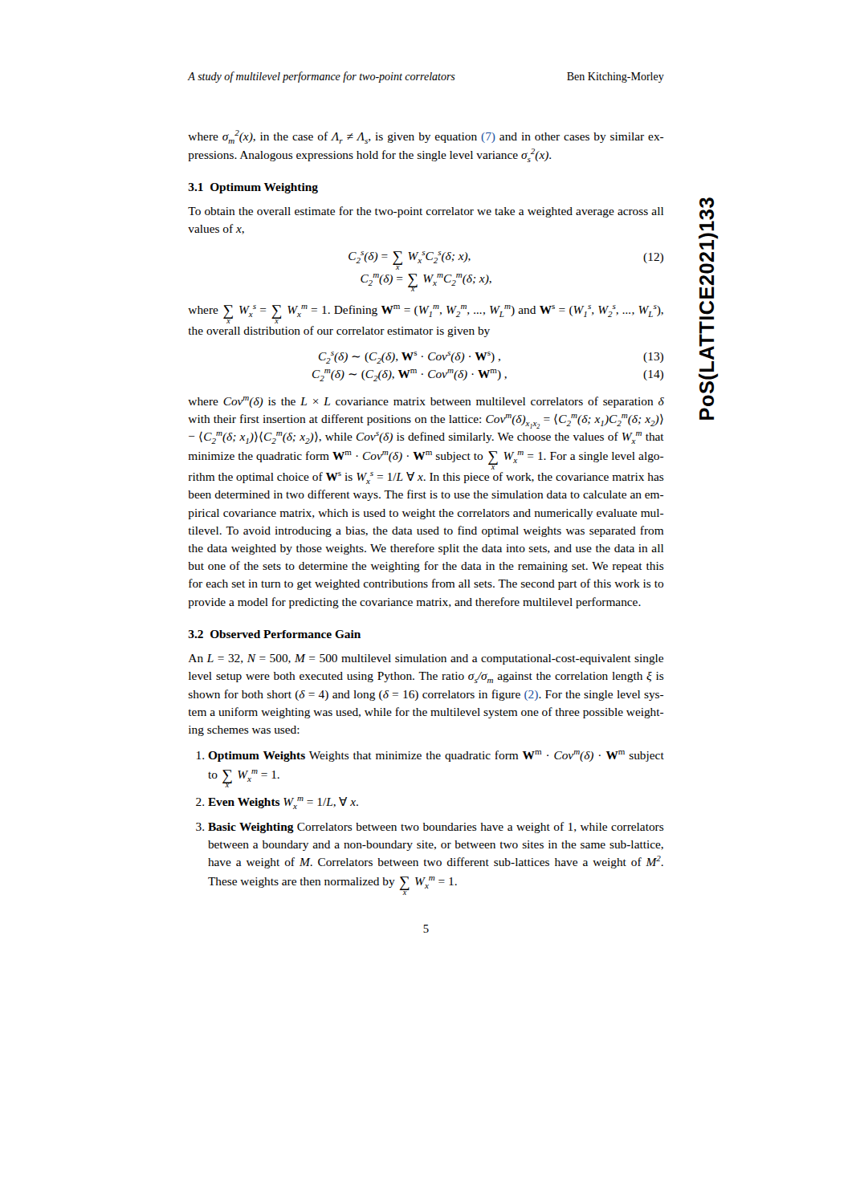A study of multilevel performance for two-point correlators
Ben Kitching-Morley
PoS(LATTICE2021)133
where σm2(x), in the case of Λr ≠ Λs, is given by equation (7) and in other cases by similar expressions. Analogous expressions hold for the single level variance σs2(x).
3.1 Optimum Weighting
To obtain the overall estimate for the two-point correlator we take a weighted average across all values of x,
C2s(δ) = ∑x WxsC2s(δ; x),
(12)
C2m(δ) = ∑x WxmC2m(δ; x),
where ∑x Wxs = ∑x Wxm = 1. Defining Wm = (W1m, W2m, ..., WLm) and Ws = (W1s, W2s, ..., WLs), the overall distribution of our correlator estimator is given by
C2s(δ) ∼ (C2(δ), Ws · Covs(δ) · Ws) ,
(13)
C2m(δ) ∼ (C2(δ), Wm · Covm(δ) · Wm) ,
(14)
where Covm(δ) is the L × L covariance matrix between multilevel correlators of separation δ with their first insertion at different positions on the lattice: Covm(δ)x1x2 = ⟨C2m(δ; x1)C2m(δ; x2)⟩ − ⟨C2m(δ; x1)⟩⟨C2m(δ; x2)⟩, while Covs(δ) is defined similarly. We choose the values of Wxm that minimize the quadratic form Wm · Covm(δ) · Wm subject to ∑x Wxm = 1. For a single level algorithm the optimal choice of Ws is Wxs = 1/L ∀ x. In this piece of work, the covariance matrix has been determined in two different ways. The first is to use the simulation data to calculate an empirical covariance matrix, which is used to weight the correlators and numerically evaluate multilevel. To avoid introducing a bias, the data used to find optimal weights was separated from the data weighted by those weights. We therefore split the data into sets, and use the data in all but one of the sets to determine the weighting for the data in the remaining set. We repeat this for each set in turn to get weighted contributions from all sets. The second part of this work is to provide a model for predicting the covariance matrix, and therefore multilevel performance.
3.2 Observed Performance Gain
An L = 32, N = 500, M = 500 multilevel simulation and a computational-cost-equivalent single level setup were both executed using Python. The ratio σs/σm against the correlation length ξ is shown for both short (δ = 4) and long (δ = 16) correlators in figure (2). For the single level system a uniform weighting was used, while for the multilevel system one of three possible weighting schemes was used:
Optimum Weights Weights that minimize the quadratic form Wm · Covm(δ) · Wm subject to ∑x Wxm = 1.
Even Weights Wxm = 1/L, ∀ x.
Basic Weighting Correlators between two boundaries have a weight of 1, while correlators between a boundary and a non-boundary site, or between two sites in the same sub-lattice, have a weight of M. Correlators between two different sub-lattices have a weight of M2. These weights are then normalized by ∑x Wxm = 1.
5